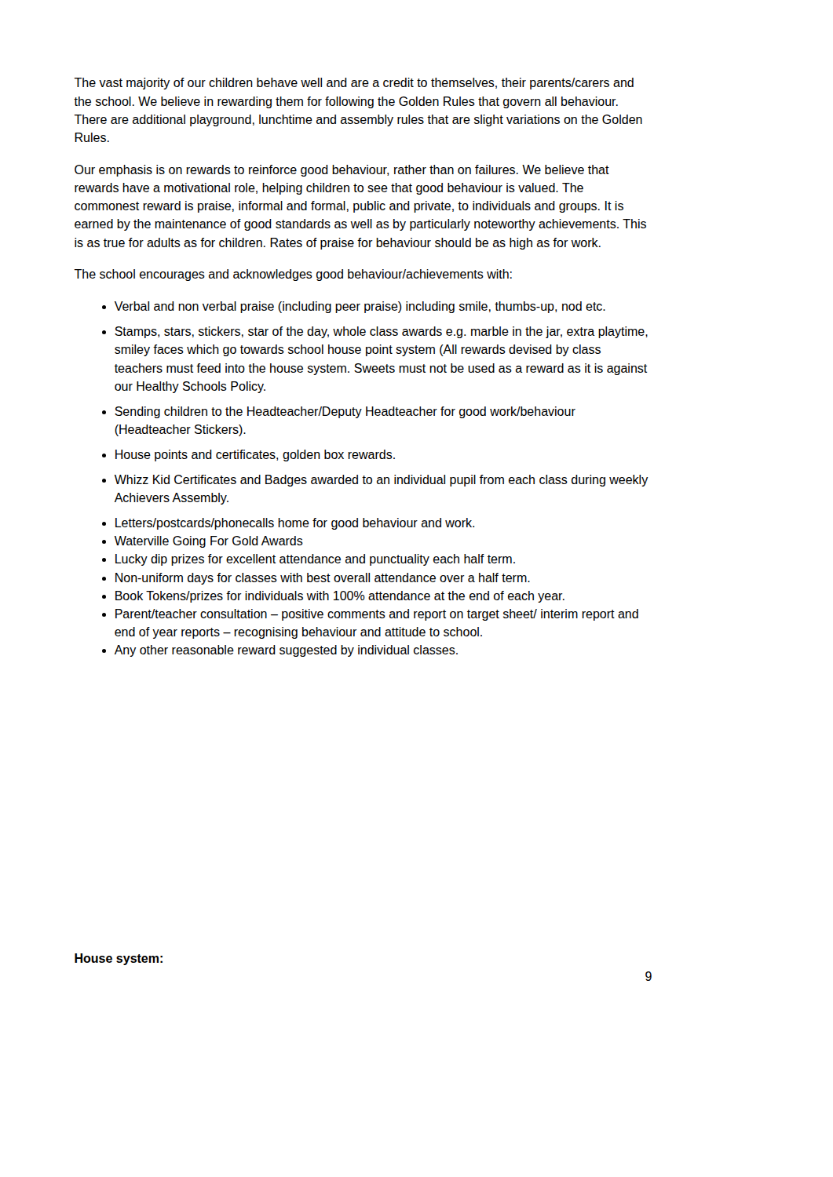The vast majority of our children behave well and are a credit to themselves, their parents/carers and the school. We believe in rewarding them for following the Golden Rules that govern all behaviour. There are additional playground, lunchtime and assembly rules that are slight variations on the Golden Rules.
Our emphasis is on rewards to reinforce good behaviour, rather than on failures. We believe that rewards have a motivational role, helping children to see that good behaviour is valued. The commonest reward is praise, informal and formal, public and private, to individuals and groups. It is earned by the maintenance of good standards as well as by particularly noteworthy achievements. This is as true for adults as for children. Rates of praise for behaviour should be as high as for work.
The school encourages and acknowledges good behaviour/achievements with:
Verbal and non verbal praise (including peer praise) including smile, thumbs-up, nod etc.
Stamps, stars, stickers, star of the day, whole class awards e.g. marble in the jar, extra playtime, smiley faces which go towards school house point system (All rewards devised by class teachers must feed into the house system. Sweets must not be used as a reward as it is against our Healthy Schools Policy.
Sending children to the Headteacher/Deputy Headteacher for good work/behaviour (Headteacher Stickers).
House points and certificates, golden box rewards.
Whizz Kid Certificates and Badges awarded to an individual pupil from each class during weekly Achievers Assembly.
Letters/postcards/phonecalls home for good behaviour and work.
Waterville Going For Gold Awards
Lucky dip prizes for excellent attendance and punctuality each half term.
Non-uniform days for classes with best overall attendance over a half term.
Book Tokens/prizes for individuals with 100% attendance at the end of each year.
Parent/teacher consultation – positive comments and report on target sheet/ interim report and end of year reports – recognising behaviour and attitude to school.
Any other reasonable reward suggested by individual classes.
House system:
9